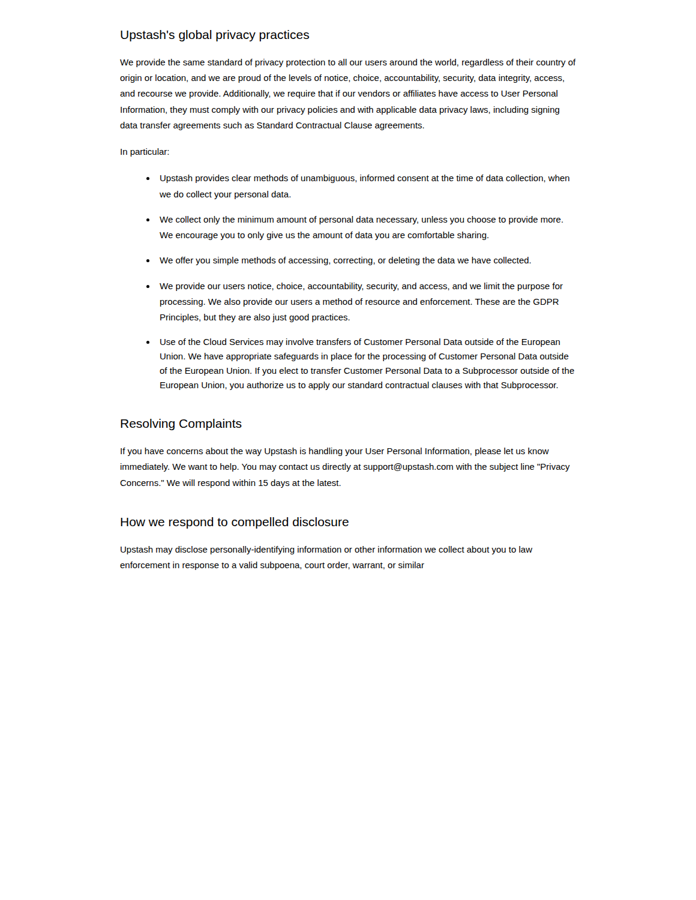Upstash's global privacy practices
We provide the same standard of privacy protection to all our users around the world, regardless of their country of origin or location, and we are proud of the levels of notice, choice, accountability, security, data integrity, access, and recourse we provide. Additionally, we require that if our vendors or affiliates have access to User Personal Information, they must comply with our privacy policies and with applicable data privacy laws, including signing data transfer agreements such as Standard Contractual Clause agreements.
In particular:
Upstash provides clear methods of unambiguous, informed consent at the time of data collection, when we do collect your personal data.
We collect only the minimum amount of personal data necessary, unless you choose to provide more. We encourage you to only give us the amount of data you are comfortable sharing.
We offer you simple methods of accessing, correcting, or deleting the data we have collected.
We provide our users notice, choice, accountability, security, and access, and we limit the purpose for processing. We also provide our users a method of resource and enforcement. These are the GDPR Principles, but they are also just good practices.
Use of the Cloud Services may involve transfers of Customer Personal Data outside of the European Union. We have appropriate safeguards in place for the processing of Customer Personal Data outside of the European Union. If you elect to transfer Customer Personal Data to a Subprocessor outside of the European Union, you authorize us to apply our standard contractual clauses with that Subprocessor.
Resolving Complaints
If you have concerns about the way Upstash is handling your User Personal Information, please let us know immediately. We want to help. You may contact us directly at support@upstash.com with the subject line "Privacy Concerns." We will respond within 15 days at the latest.
How we respond to compelled disclosure
Upstash may disclose personally-identifying information or other information we collect about you to law enforcement in response to a valid subpoena, court order, warrant, or similar